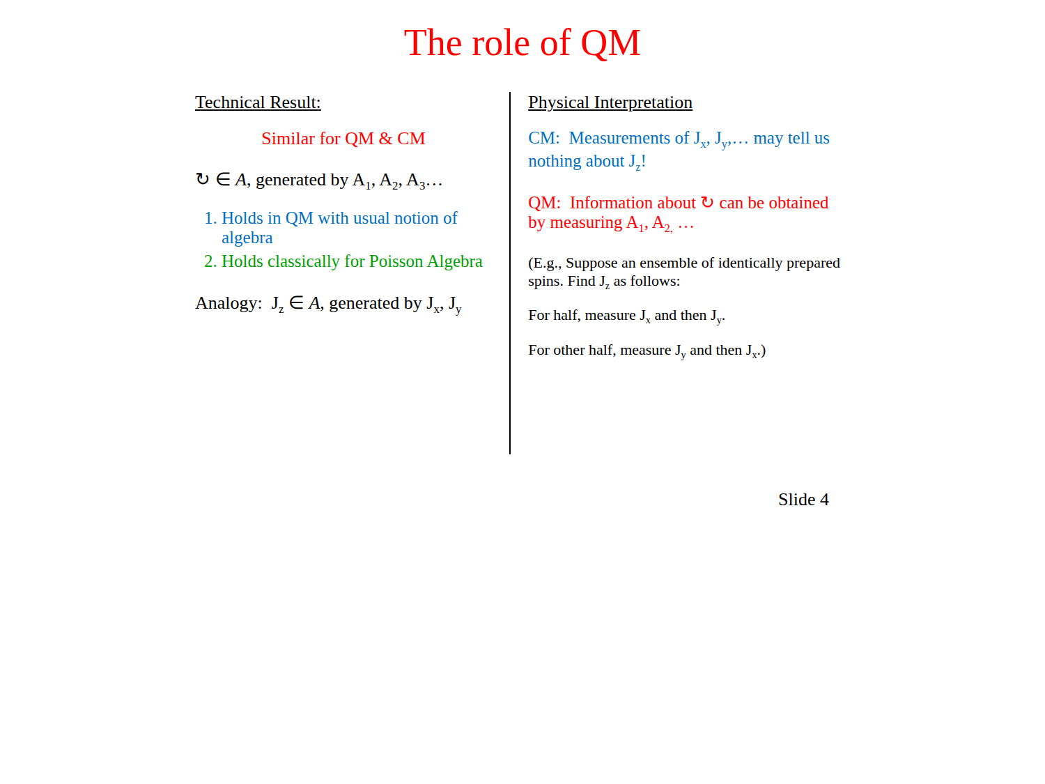The role of QM
Technical Result:
Similar for QM & CM
↻ ∈ A, generated by A1, A2, A3…
Holds in QM with usual notion of algebra
Holds classically for Poisson Algebra
Analogy: Jz ∈ A, generated by Jx, Jy
Physical Interpretation
CM: Measurements of Jx, Jy,… may tell us nothing about Jz!
QM: Information about ↻ can be obtained by measuring A1, A2, …
(E.g., Suppose an ensemble of identically prepared spins. Find Jz as follows:
For half, measure Jx and then Jy.
For other half, measure Jy and then Jx.)
Slide 4